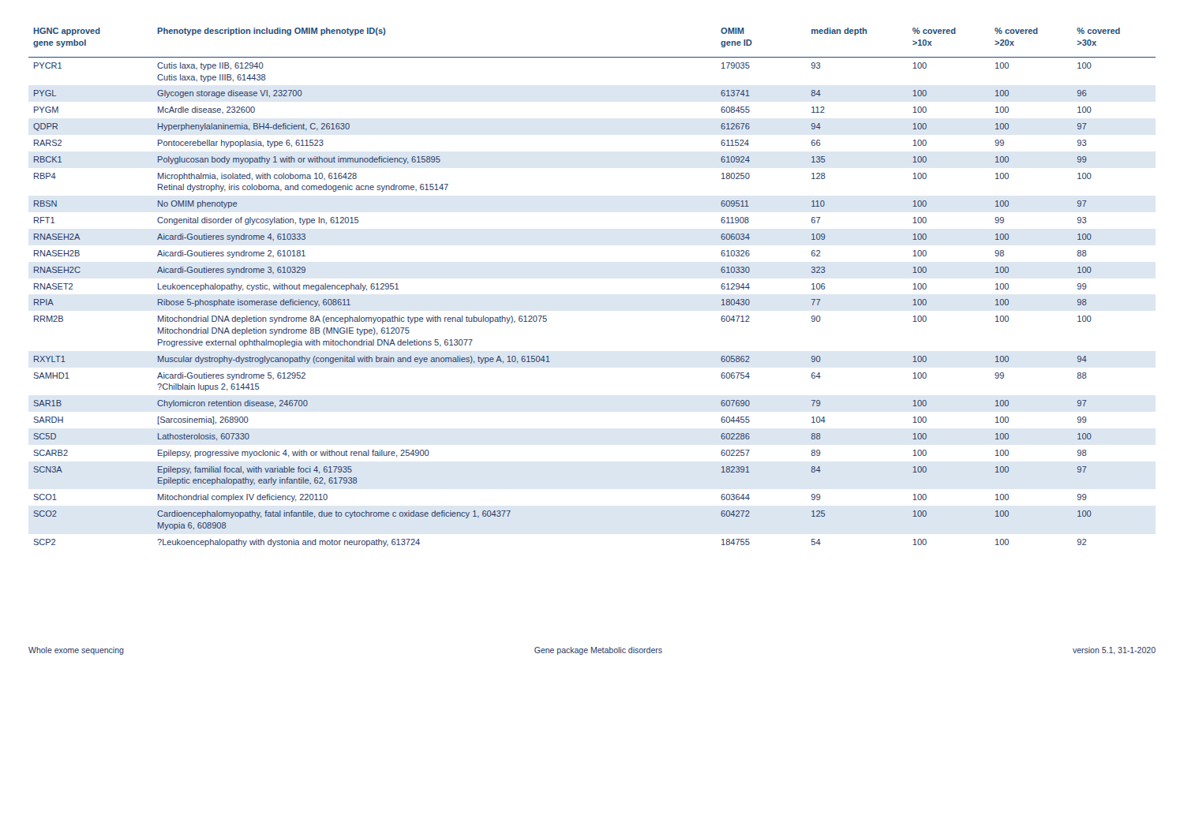| HGNC approved gene symbol | Phenotype description including OMIM phenotype ID(s) | OMIM gene ID | median depth | % covered >10x | % covered >20x | % covered >30x |
| --- | --- | --- | --- | --- | --- | --- |
| PYCR1 | Cutis laxa, type IIB, 612940 Cutis laxa, type IIIB, 614438 | 179035 | 93 | 100 | 100 | 100 |
| PYGL | Glycogen storage disease VI, 232700 | 613741 | 84 | 100 | 100 | 96 |
| PYGM | McArdle disease, 232600 | 608455 | 112 | 100 | 100 | 100 |
| QDPR | Hyperphenylalaninemia, BH4-deficient, C, 261630 | 612676 | 94 | 100 | 100 | 97 |
| RARS2 | Pontocerebellar hypoplasia, type 6, 611523 | 611524 | 66 | 100 | 99 | 93 |
| RBCK1 | Polyglucosan body myopathy 1 with or without immunodeficiency, 615895 | 610924 | 135 | 100 | 100 | 99 |
| RBP4 | Microphthalmia, isolated, with coloboma 10, 616428 Retinal dystrophy, iris coloboma, and comedogenic acne syndrome, 615147 | 180250 | 128 | 100 | 100 | 100 |
| RBSN | No OMIM phenotype | 609511 | 110 | 100 | 100 | 97 |
| RFT1 | Congenital disorder of glycosylation, type In, 612015 | 611908 | 67 | 100 | 99 | 93 |
| RNASEH2A | Aicardi-Goutieres syndrome 4, 610333 | 606034 | 109 | 100 | 100 | 100 |
| RNASEH2B | Aicardi-Goutieres syndrome 2, 610181 | 610326 | 62 | 100 | 98 | 88 |
| RNASEH2C | Aicardi-Goutieres syndrome 3, 610329 | 610330 | 323 | 100 | 100 | 100 |
| RNASET2 | Leukoencephalopathy, cystic, without megalencephaly, 612951 | 612944 | 106 | 100 | 100 | 99 |
| RPIA | Ribose 5-phosphate isomerase deficiency, 608611 | 180430 | 77 | 100 | 100 | 98 |
| RRM2B | Mitochondrial DNA depletion syndrome 8A (encephalomyopathic type with renal tubulopathy), 612075 Mitochondrial DNA depletion syndrome 8B (MNGIE type), 612075 Progressive external ophthalmoplegia with mitochondrial DNA deletions 5, 613077 | 604712 | 90 | 100 | 100 | 100 |
| RXYLT1 | Muscular dystrophy-dystroglycanopathy (congenital with brain and eye anomalies), type A, 10, 615041 | 605862 | 90 | 100 | 100 | 94 |
| SAMHD1 | Aicardi-Goutieres syndrome 5, 612952 ?Chilblain lupus 2, 614415 | 606754 | 64 | 100 | 99 | 88 |
| SAR1B | Chylomicron retention disease, 246700 | 607690 | 79 | 100 | 100 | 97 |
| SARDH | [Sarcosinemia], 268900 | 604455 | 104 | 100 | 100 | 99 |
| SC5D | Lathosterolosis, 607330 | 602286 | 88 | 100 | 100 | 100 |
| SCARB2 | Epilepsy, progressive myoclonic 4, with or without renal failure, 254900 | 602257 | 89 | 100 | 100 | 98 |
| SCN3A | Epilepsy, familial focal, with variable foci 4, 617935 Epileptic encephalopathy, early infantile, 62, 617938 | 182391 | 84 | 100 | 100 | 97 |
| SCO1 | Mitochondrial complex IV deficiency, 220110 | 603644 | 99 | 100 | 100 | 99 |
| SCO2 | Cardioencephalomyopathy, fatal infantile, due to cytochrome c oxidase deficiency 1, 604377 Myopia 6, 608908 | 604272 | 125 | 100 | 100 | 100 |
| SCP2 | ?Leukoencephalopathy with dystonia and motor neuropathy, 613724 | 184755 | 54 | 100 | 100 | 92 |
Whole exome sequencing
Gene package Metabolic disorders
version 5.1, 31-1-2020